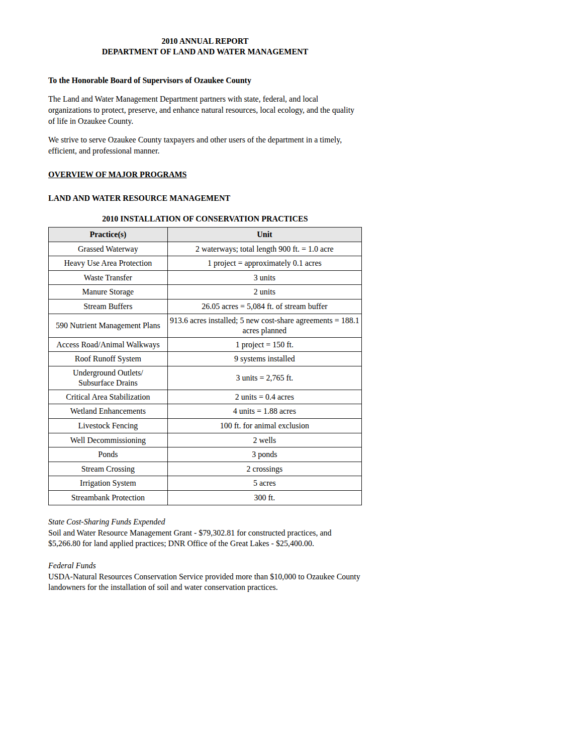2010 ANNUAL REPORTDEPARTMENT OF LAND AND WATER MANAGEMENT
To the Honorable Board of Supervisors of Ozaukee County
The Land and Water Management Department partners with state, federal, and local organizations to protect, preserve, and enhance natural resources, local ecology, and the quality of life in Ozaukee County.
We strive to serve Ozaukee County taxpayers and other users of the department in a timely, efficient, and professional manner.
OVERVIEW OF MAJOR PROGRAMS
LAND AND WATER RESOURCE MANAGEMENT
2010 INSTALLATION OF CONSERVATION PRACTICES
| Practice(s) | Unit |
| --- | --- |
| Grassed Waterway | 2 waterways; total length 900 ft. = 1.0 acre |
| Heavy Use Area Protection | 1 project = approximately 0.1 acres |
| Waste Transfer | 3 units |
| Manure Storage | 2 units |
| Stream Buffers | 26.05 acres = 5,084 ft. of stream buffer |
| 590 Nutrient Management Plans | 913.6 acres installed; 5 new cost-share agreements = 188.1 acres planned |
| Access Road/Animal Walkways | 1 project = 150 ft. |
| Roof Runoff System | 9 systems installed |
| Underground Outlets/ Subsurface Drains | 3 units = 2,765 ft. |
| Critical Area Stabilization | 2 units = 0.4 acres |
| Wetland Enhancements | 4 units = 1.88 acres |
| Livestock Fencing | 100 ft. for animal exclusion |
| Well Decommissioning | 2 wells |
| Ponds | 3 ponds |
| Stream Crossing | 2 crossings |
| Irrigation System | 5 acres |
| Streambank Protection | 300 ft. |
State Cost-Sharing Funds Expended
Soil and Water Resource Management Grant - $79,302.81 for constructed practices, and $5,266.80 for land applied practices; DNR Office of the Great Lakes - $25,400.00.
Federal Funds
USDA-Natural Resources Conservation Service provided more than $10,000 to Ozaukee County landowners for the installation of soil and water conservation practices.